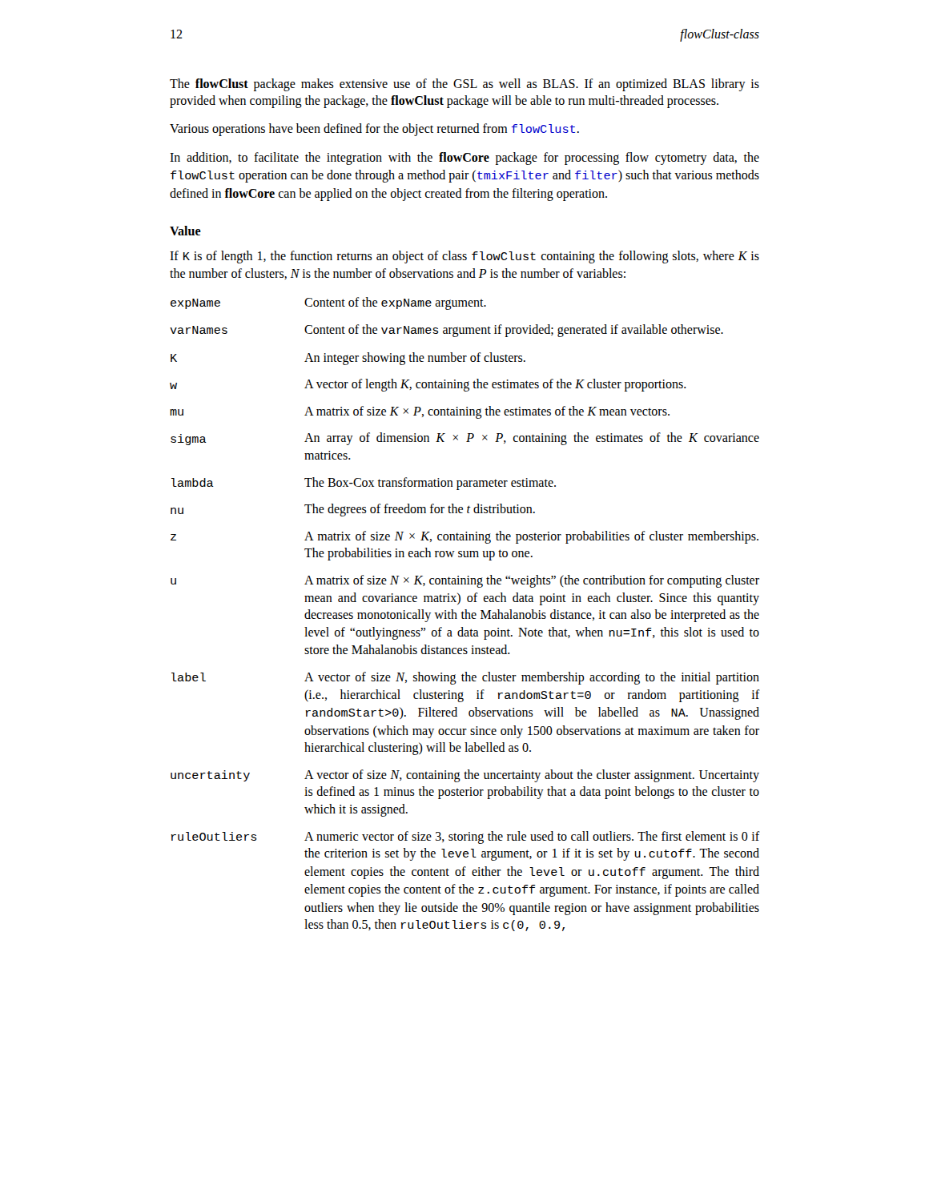12 flowClust-class
The flowClust package makes extensive use of the GSL as well as BLAS. If an optimized BLAS library is provided when compiling the package, the flowClust package will be able to run multi-threaded processes.
Various operations have been defined for the object returned from flowClust.
In addition, to facilitate the integration with the flowCore package for processing flow cytometry data, the flowClust operation can be done through a method pair (tmixFilter and filter) such that various methods defined in flowCore can be applied on the object created from the filtering operation.
Value
If K is of length 1, the function returns an object of class flowClust containing the following slots, where K is the number of clusters, N is the number of observations and P is the number of variables:
expName
Content of the expName argument.
varNames
Content of the varNames argument if provided; generated if available otherwise.
K
An integer showing the number of clusters.
w
A vector of length K, containing the estimates of the K cluster proportions.
mu
A matrix of size K × P, containing the estimates of the K mean vectors.
sigma
An array of dimension K × P × P, containing the estimates of the K covariance matrices.
lambda
The Box-Cox transformation parameter estimate.
nu
The degrees of freedom for the t distribution.
z
A matrix of size N × K, containing the posterior probabilities of cluster memberships. The probabilities in each row sum up to one.
u
A matrix of size N × K, containing the “weights” (the contribution for computing cluster mean and covariance matrix) of each data point in each cluster. Since this quantity decreases monotonically with the Mahalanobis distance, it can also be interpreted as the level of “outlyingness” of a data point. Note that, when nu=Inf, this slot is used to store the Mahalanobis distances instead.
label
A vector of size N, showing the cluster membership according to the initial partition (i.e., hierarchical clustering if randomStart=0 or random partitioning if randomStart>0). Filtered observations will be labelled as NA. Unassigned observations (which may occur since only 1500 observations at maximum are taken for hierarchical clustering) will be labelled as 0.
uncertainty
A vector of size N, containing the uncertainty about the cluster assignment. Uncertainty is defined as 1 minus the posterior probability that a data point belongs to the cluster to which it is assigned.
ruleOutliers
A numeric vector of size 3, storing the rule used to call outliers. The first element is 0 if the criterion is set by the level argument, or 1 if it is set by u.cutoff. The second element copies the content of either the level or u.cutoff argument. The third element copies the content of the z.cutoff argument. For instance, if points are called outliers when they lie outside the 90% quantile region or have assignment probabilities less than 0.5, then ruleOutliers is c(0, 0.9,